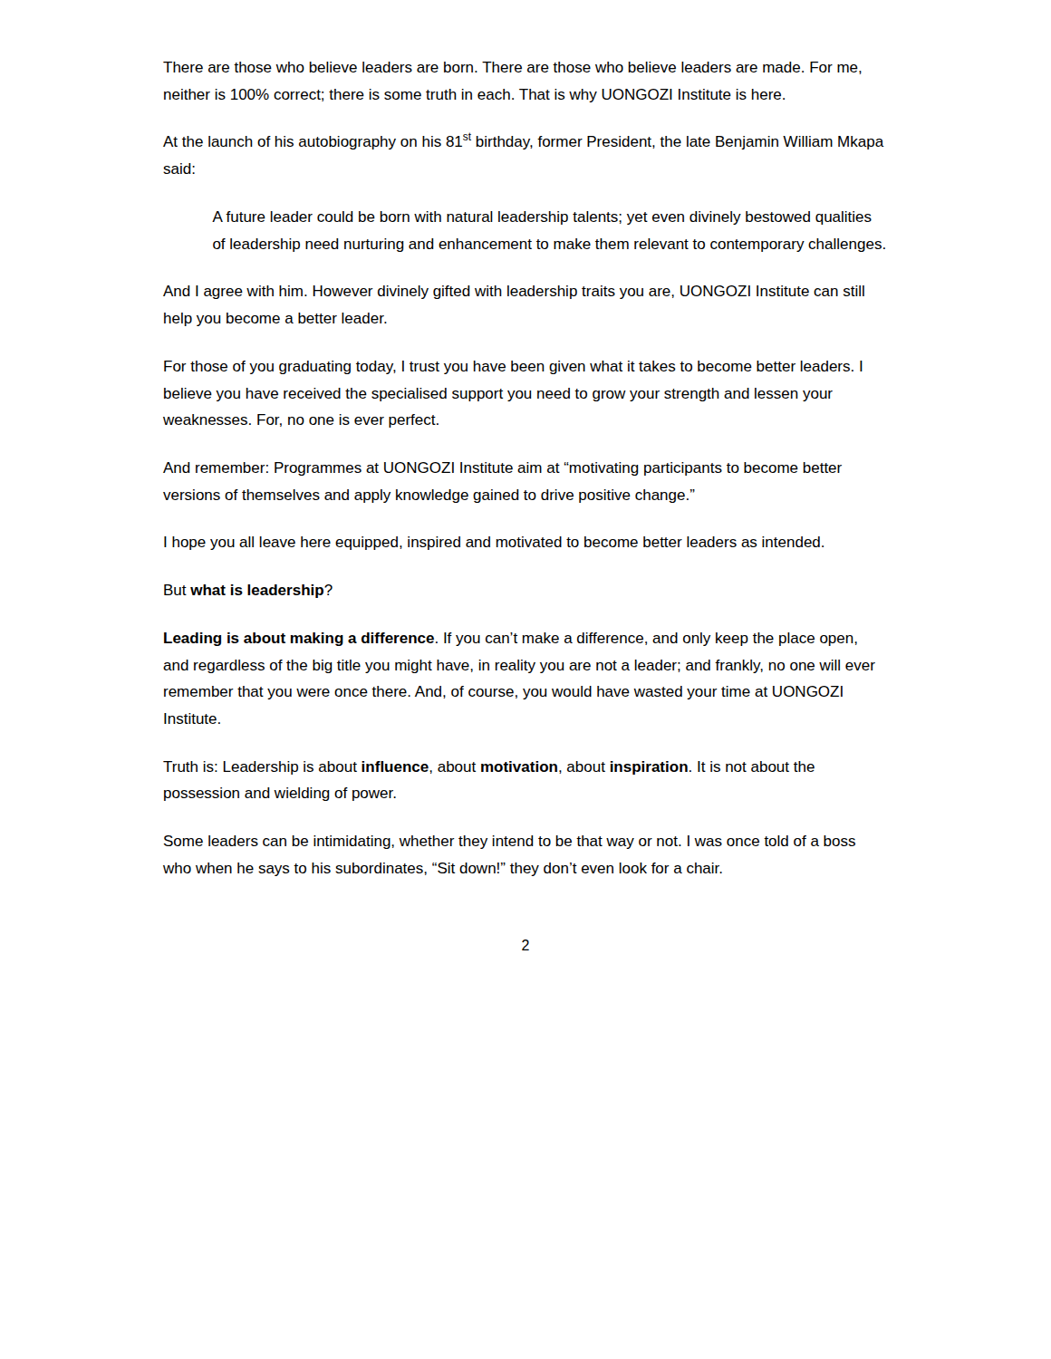There are those who believe leaders are born. There are those who believe leaders are made. For me, neither is 100% correct; there is some truth in each. That is why UONGOZI Institute is here.
At the launch of his autobiography on his 81st birthday, former President, the late Benjamin William Mkapa said:
A future leader could be born with natural leadership talents; yet even divinely bestowed qualities of leadership need nurturing and enhancement to make them relevant to contemporary challenges.
And I agree with him. However divinely gifted with leadership traits you are, UONGOZI Institute can still help you become a better leader.
For those of you graduating today, I trust you have been given what it takes to become better leaders. I believe you have received the specialised support you need to grow your strength and lessen your weaknesses. For, no one is ever perfect.
And remember: Programmes at UONGOZI Institute aim at “motivating participants to become better versions of themselves and apply knowledge gained to drive positive change.”
I hope you all leave here equipped, inspired and motivated to become better leaders as intended.
But what is leadership?
Leading is about making a difference. If you can’t make a difference, and only keep the place open, and regardless of the big title you might have, in reality you are not a leader; and frankly, no one will ever remember that you were once there. And, of course, you would have wasted your time at UONGOZI Institute.
Truth is: Leadership is about influence, about motivation, about inspiration. It is not about the possession and wielding of power.
Some leaders can be intimidating, whether they intend to be that way or not. I was once told of a boss who when he says to his subordinates, “Sit down!” they don’t even look for a chair.
2